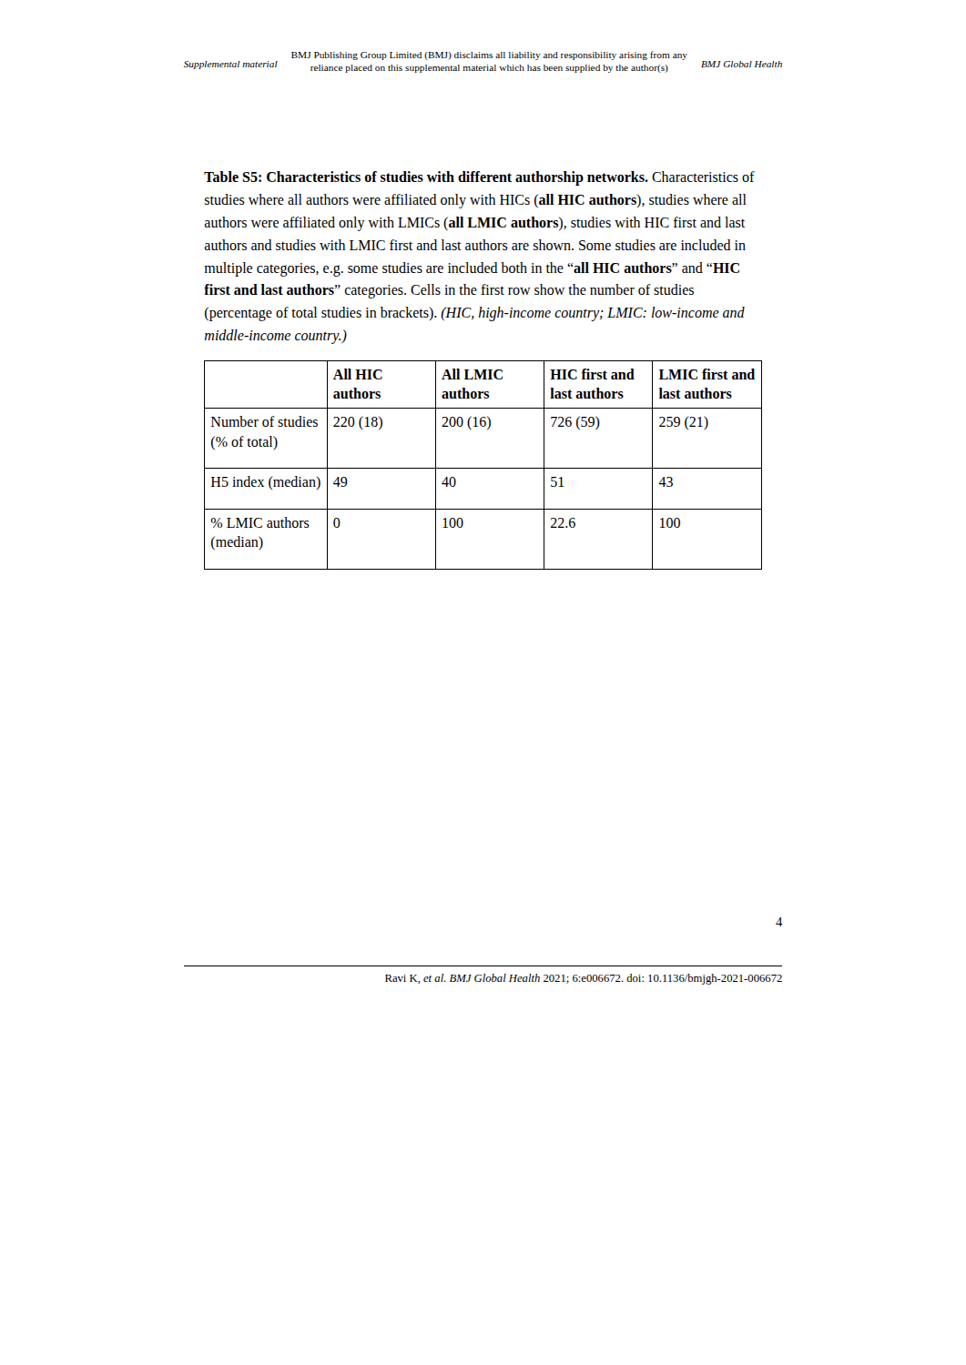Supplemental material
BMJ Publishing Group Limited (BMJ) disclaims all liability and responsibility arising from any reliance placed on this supplemental material which has been supplied by the author(s)
BMJ Global Health
Table S5: Characteristics of studies with different authorship networks. Characteristics of studies where all authors were affiliated only with HICs (all HIC authors), studies where all authors were affiliated only with LMICs (all LMIC authors), studies with HIC first and last authors and studies with LMIC first and last authors are shown. Some studies are included in multiple categories, e.g. some studies are included both in the “all HIC authors” and “HIC first and last authors” categories. Cells in the first row show the number of studies (percentage of total studies in brackets). (HIC, high-income country; LMIC: low-income and middle-income country.)
| | All HIC authors | All LMIC authors | HIC first and last authors | LMIC first and last authors |
| --- | --- | --- | --- | --- |
| Number of studies (% of total) | 220 (18) | 200 (16) | 726 (59) | 259 (21) |
| H5 index (median) | 49 | 40 | 51 | 43 |
| % LMIC authors (median) | 0 | 100 | 22.6 | 100 |
4
Ravi K, et al. BMJ Global Health 2021; 6:e006672. doi: 10.1136/bmjgh-2021-006672